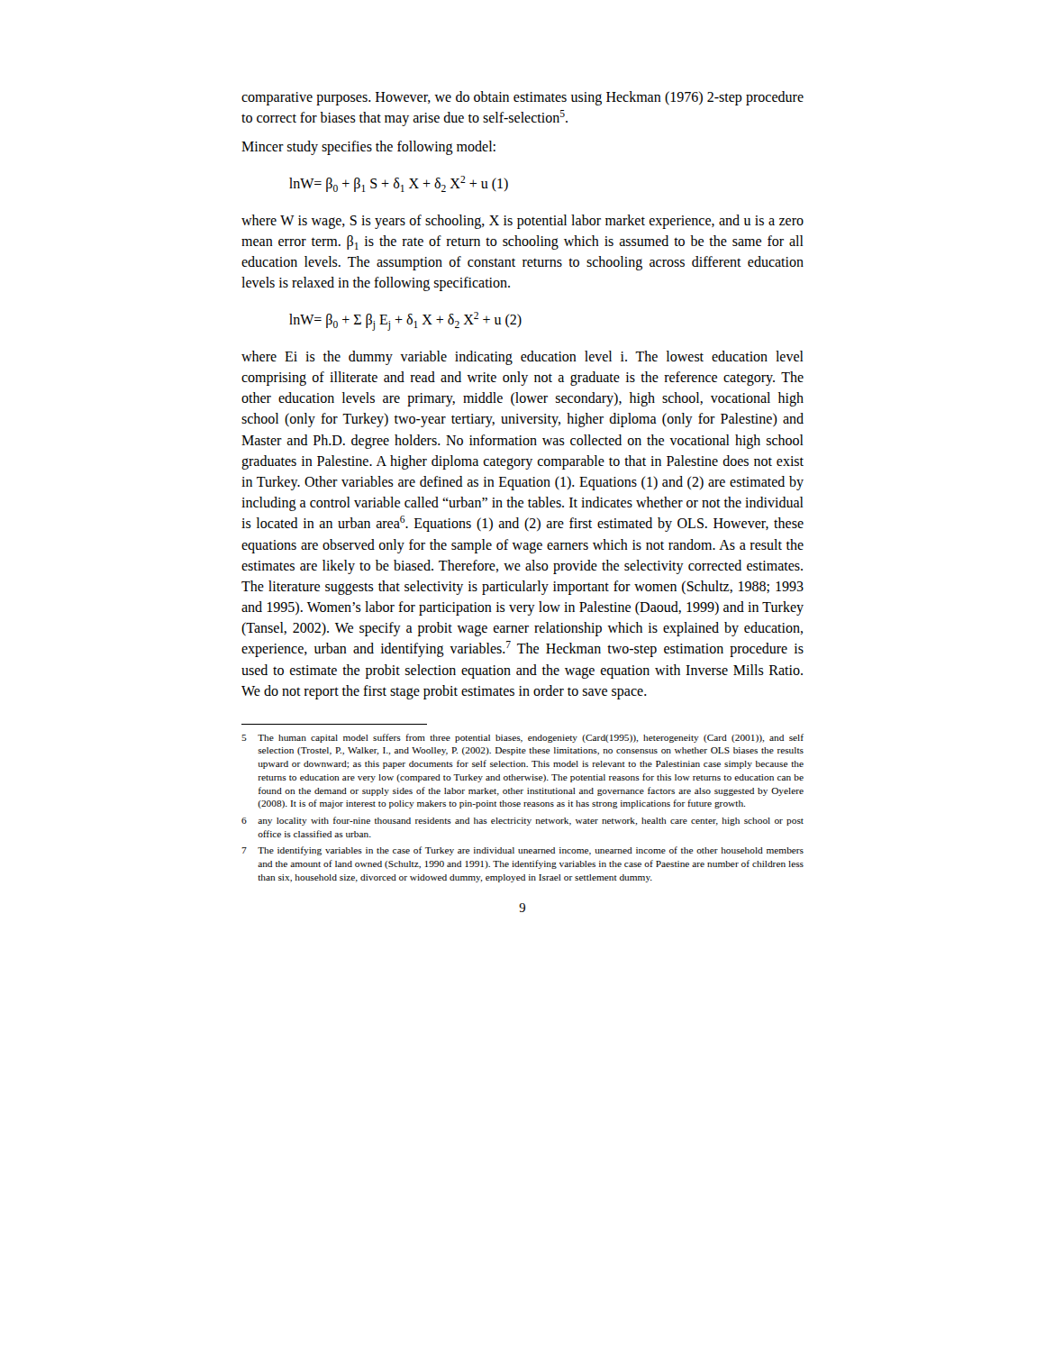comparative purposes. However, we do obtain estimates using Heckman (1976) 2-step procedure to correct for biases that may arise due to self-selection5.
Mincer study specifies the following model:
lnW= β0 + β1 S + δ1 X + δ2 X2 + u (1)
where W is wage, S is years of schooling, X is potential labor market experience, and u is a zero mean error term. β1 is the rate of return to schooling which is assumed to be the same for all education levels. The assumption of constant returns to schooling across different education levels is relaxed in the following specification.
lnW= β0 + Σ βj Ej + δ1 X + δ2 X2 + u (2)
where Ei is the dummy variable indicating education level i. The lowest education level comprising of illiterate and read and write only not a graduate is the reference category. The other education levels are primary, middle (lower secondary), high school, vocational high school (only for Turkey) two-year tertiary, university, higher diploma (only for Palestine) and Master and Ph.D. degree holders. No information was collected on the vocational high school graduates in Palestine. A higher diploma category comparable to that in Palestine does not exist in Turkey. Other variables are defined as in Equation (1). Equations (1) and (2) are estimated by including a control variable called “urban” in the tables. It indicates whether or not the individual is located in an urban area6. Equations (1) and (2) are first estimated by OLS. However, these equations are observed only for the sample of wage earners which is not random. As a result the estimates are likely to be biased. Therefore, we also provide the selectivity corrected estimates. The literature suggests that selectivity is particularly important for women (Schultz, 1988; 1993 and 1995). Women’s labor for participation is very low in Palestine (Daoud, 1999) and in Turkey (Tansel, 2002). We specify a probit wage earner relationship which is explained by education, experience, urban and identifying variables.7 The Heckman two-step estimation procedure is used to estimate the probit selection equation and the wage equation with Inverse Mills Ratio. We do not report the first stage probit estimates in order to save space.
5
The human capital model suffers from three potential biases, endogeniety (Card(1995)), heterogeneity (Card (2001)), and self selection (Trostel, P., Walker, I., and Woolley, P. (2002). Despite these limitations, no consensus on whether OLS biases the results upward or downward; as this paper documents for self selection. This model is relevant to the Palestinian case simply because the returns to education are very low (compared to Turkey and otherwise). The potential reasons for this low returns to education can be found on the demand or supply sides of the labor market, other institutional and governance factors are also suggested by Oyelere (2008). It is of major interest to policy makers to pin-point those reasons as it has strong implications for future growth.
6
any locality with four-nine thousand residents and has electricity network, water network, health care center, high school or post office is classified as urban.
7
The identifying variables in the case of Turkey are individual unearned income, unearned income of the other household members and the amount of land owned (Schultz, 1990 and 1991). The identifying variables in the case of Paestine are number of children less than six, household size, divorced or widowed dummy, employed in Israel or settlement dummy.
9